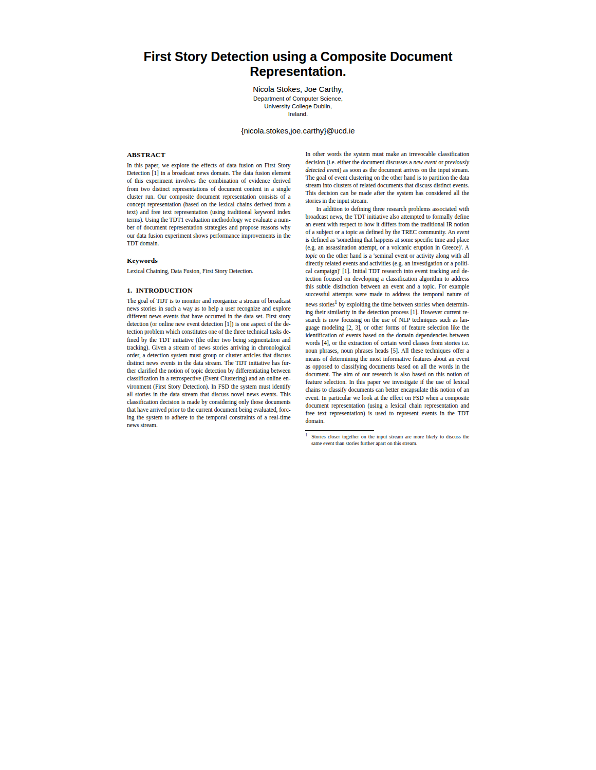First Story Detection using a Composite Document Representation.
Nicola Stokes, Joe Carthy,
Department of Computer Science,
University College Dublin,
Ireland.
{nicola.stokes,joe.carthy}@ucd.ie
ABSTRACT
In this paper, we explore the effects of data fusion on First Story Detection [1] in a broadcast news domain. The data fusion element of this experiment involves the combination of evidence derived from two distinct representations of document content in a single cluster run. Our composite document representation consists of a concept representation (based on the lexical chains derived from a text) and free text representation (using traditional keyword index terms). Using the TDT1 evaluation methodology we evaluate a number of document representation strategies and propose reasons why our data fusion experiment shows performance improvements in the TDT domain.
Keywords
Lexical Chaining, Data Fusion, First Story Detection.
1. INTRODUCTION
The goal of TDT is to monitor and reorganize a stream of broadcast news stories in such a way as to help a user recognize and explore different news events that have occurred in the data set. First story detection (or online new event detection [1]) is one aspect of the detection problem which constitutes one of the three technical tasks defined by the TDT initiative (the other two being segmentation and tracking). Given a stream of news stories arriving in chronological order, a detection system must group or cluster articles that discuss distinct news events in the data stream. The TDT initiative has further clarified the notion of topic detection by differentiating between classification in a retrospective (Event Clustering) and an online environment (First Story Detection). In FSD the system must identify all stories in the data stream that discuss novel news events. This classification decision is made by considering only those documents that have arrived prior to the current document being evaluated, forcing the system to adhere to the temporal constraints of a real-time news stream.
In other words the system must make an irrevocable classification decision (i.e. either the document discusses a new event or previously detected event) as soon as the document arrives on the input stream. The goal of event clustering on the other hand is to partition the data stream into clusters of related documents that discuss distinct events. This decision can be made after the system has considered all the stories in the input stream.
In addition to defining three research problems associated with broadcast news, the TDT initiative also attempted to formally define an event with respect to how it differs from the traditional IR notion of a subject or a topic as defined by the TREC community. An event is defined as 'something that happens at some specific time and place (e.g. an assassination attempt, or a volcanic eruption in Greece)'. A topic on the other hand is a 'seminal event or activity along with all directly related events and activities (e.g. an investigation or a political campaign)' [1]. Initial TDT research into event tracking and detection focused on developing a classification algorithm to address this subtle distinction between an event and a topic. For example successful attempts were made to address the temporal nature of news stories1 by exploiting the time between stories when determining their similarity in the detection process [1]. However current research is now focusing on the use of NLP techniques such as language modeling [2, 3], or other forms of feature selection like the identification of events based on the domain dependencies between words [4], or the extraction of certain word classes from stories i.e. noun phrases, noun phrases heads [5]. All these techniques offer a means of determining the most informative features about an event as opposed to classifying documents based on all the words in the document. The aim of our research is also based on this notion of feature selection. In this paper we investigate if the use of lexical chains to classify documents can better encapsulate this notion of an event. In particular we look at the effect on FSD when a composite document representation (using a lexical chain representation and free text representation) is used to represent events in the TDT domain.
1 Stories closer together on the input stream are more likely to discuss the same event than stories further apart on this stream.